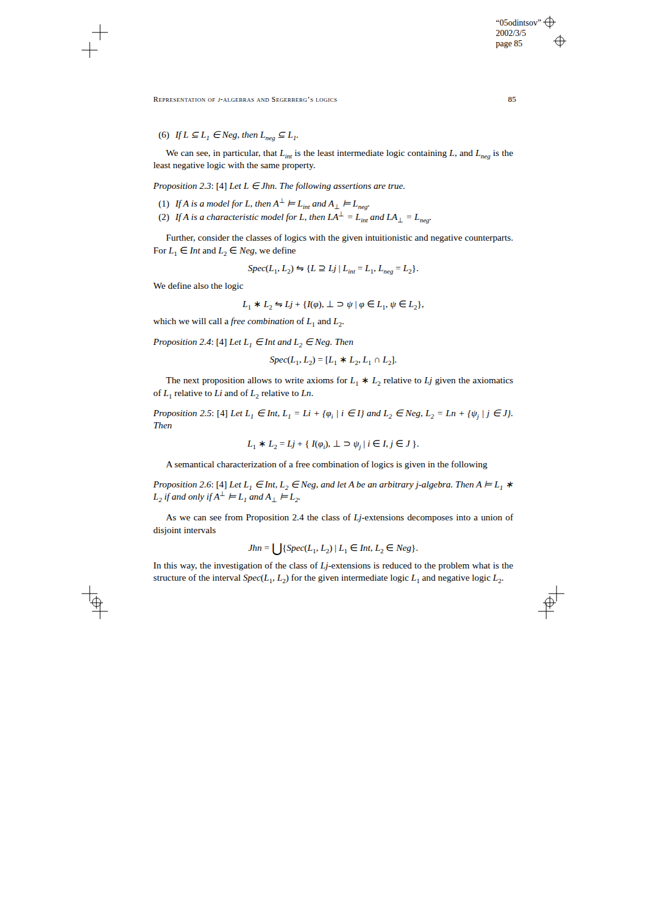“05odintsov”
2002/3/5
page 85
Representation of j-algebras and Segerberg’s logics 85
(6) If L ⊆ L1 ∈ Neg, then Lneg ⊆ L1.
We can see, in particular, that Lint is the least intermediate logic containing L, and Lneg is the least negative logic with the same property.
Proposition 2.3: [4] Let L ∈ Jhn. The following assertions are true.
(1) If A is a model for L, then A⊥ ⊨ Lint and A⊥ ⊨ Lneg.
(2) If A is a characteristic model for L, then LA⊥ = Lint and LA⊥ = Lneg.
Further, consider the classes of logics with the given intuitionistic and negative counterparts. For L1 ∈ Int and L2 ∈ Neg, we define
Spec(L1, L2) ⇋ {L ⊇ Lj | Lint = L1, Lneg = L2}.
We define also the logic
L1 ∗ L2 ⇋ Lj + {I(φ), ⊥ ⊃ ψ | φ ∈ L1, ψ ∈ L2},
which we will call a free combination of L1 and L2.
Proposition 2.4: [4] Let L1 ∈ Int and L2 ∈ Neg. Then
Spec(L1, L2) = [L1 ∗ L2, L1 ∩ L2].
The next proposition allows to write axioms for L1 ∗ L2 relative to Lj given the axiomatics of L1 relative to Li and of L2 relative to Ln.
Proposition 2.5: [4] Let L1 ∈ Int, L1 = Li + {φi | i ∈ I} and L2 ∈ Neg, L2 = Ln + {ψj | j ∈ J}. Then
L1 ∗ L2 = Lj + { I(φi), ⊥ ⊃ ψj | i ∈ I, j ∈ J }.
A semantical characterization of a free combination of logics is given in the following
Proposition 2.6: [4] Let L1 ∈ Int, L2 ∈ Neg, and let A be an arbitrary j-algebra. Then A ⊨ L1 ∗ L2 if and only if A⊥ ⊨ L1 and A⊥ ⊨ L2.
As we can see from Proposition 2.4 the class of Lj-extensions decomposes into a union of disjoint intervals
Jhn = ⋃{Spec(L1, L2) | L1 ∈ Int, L2 ∈ Neg}.
In this way, the investigation of the class of Lj-extensions is reduced to the problem what is the structure of the interval Spec(L1, L2) for the given intermediate logic L1 and negative logic L2.